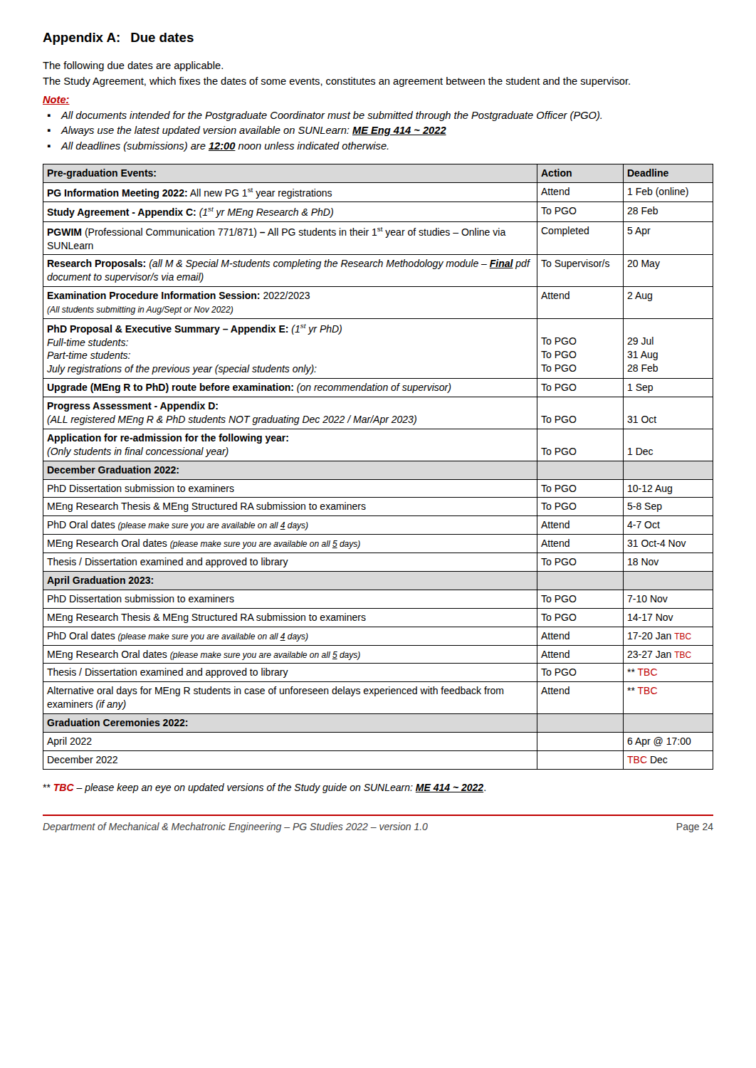Appendix A: Due dates
The following due dates are applicable.
The Study Agreement, which fixes the dates of some events, constitutes an agreement between the student and the supervisor.
Note:
All documents intended for the Postgraduate Coordinator must be submitted through the Postgraduate Officer (PGO).
Always use the latest updated version available on SUNLearn: ME Eng 414 ~ 2022
All deadlines (submissions) are 12:00 noon unless indicated otherwise.
| Pre-graduation Events: | Action | Deadline |
| --- | --- | --- |
| PG Information Meeting 2022: All new PG 1 st year registrations | Attend | 1 Feb (online) |
| Study Agreement - Appendix C: (1 st yr MEng Research & PhD) | To PGO | 28 Feb |
| PGWIM (Professional Communication 771/871) – All PG students in their 1 st year of studies – Online via SUNLearn | Completed | 5 Apr |
| Research Proposals: (all M & Special M-students completing the Research Methodology module – Final pdf document to supervisor/s via email) | To Supervisor/s | 20 May |
| Examination Procedure Information Session: 2022/2023 (All students submitting in Aug/Sept or Nov 2022) | Attend | 2 Aug |
| PhD Proposal & Executive Summary – Appendix E: (1 st yr PhD) Full-time students: Part-time students: July registrations of the previous year (special students only): | To PGO To PGO To PGO | 29 Jul 31 Aug 28 Feb |
| Upgrade (MEng R to PhD) route before examination: (on recommendation of supervisor) | To PGO | 1 Sep |
| Progress Assessment - Appendix D: (ALL registered MEng R & PhD students NOT graduating Dec 2022 / Mar/Apr 2023) | To PGO | 31 Oct |
| Application for re-admission for the following year: (Only students in final concessional year) | To PGO | 1 Dec |
| December Graduation 2022: | | |
| PhD Dissertation submission to examiners | To PGO | 10-12 Aug |
| MEng Research Thesis & MEng Structured RA submission to examiners | To PGO | 5-8 Sep |
| PhD Oral dates (please make sure you are available on all 4 days) | Attend | 4-7 Oct |
| MEng Research Oral dates (please make sure you are available on all 5 days) | Attend | 31 Oct-4 Nov |
| Thesis / Dissertation examined and approved to library | To PGO | 18 Nov |
| April Graduation 2023: | | |
| PhD Dissertation submission to examiners | To PGO | 7-10 Nov |
| MEng Research Thesis & MEng Structured RA submission to examiners | To PGO | 14-17 Nov |
| PhD Oral dates (please make sure you are available on all 4 days) | Attend | 17-20 Jan TBC |
| MEng Research Oral dates (please make sure you are available on all 5 days) | Attend | 23-27 Jan TBC |
| Thesis / Dissertation examined and approved to library | To PGO | ** TBC |
| Alternative oral days for MEng R students in case of unforeseen delays experienced with feedback from examiners (if any) | Attend | ** TBC |
| Graduation Ceremonies 2022: | | |
| April 2022 | | 6 Apr @ 17:00 |
| December 2022 | | TBC Dec |
** TBC – please keep an eye on updated versions of the Study guide on SUNLearn: ME 414 ~ 2022.
Department of Mechanical & Mechatronic Engineering – PG Studies 2022 – version 1.0
Page 24